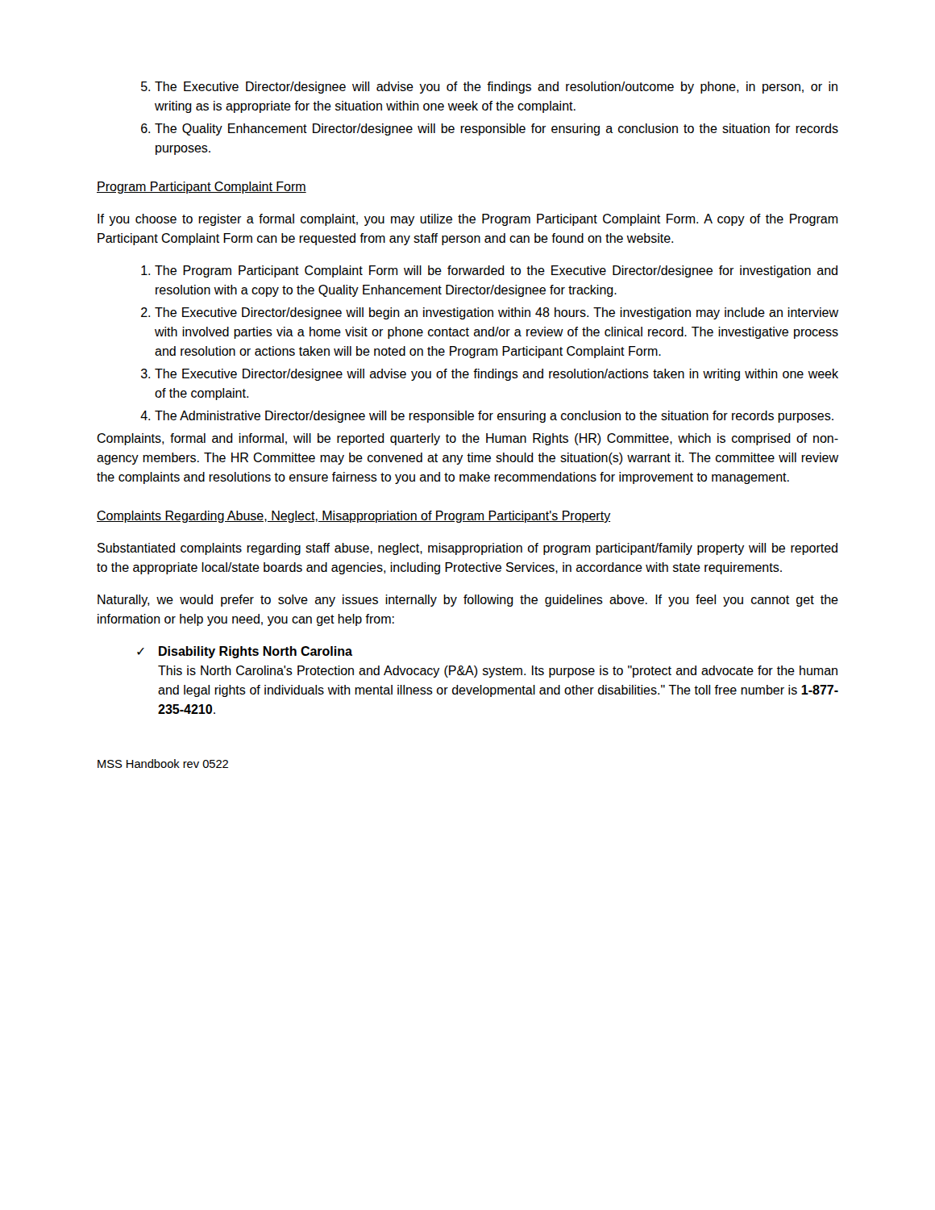The Executive Director/designee will advise you of the findings and resolution/outcome by phone, in person, or in writing as is appropriate for the situation within one week of the complaint.
The Quality Enhancement Director/designee will be responsible for ensuring a conclusion to the situation for records purposes.
Program Participant Complaint Form
If you choose to register a formal complaint, you may utilize the Program Participant Complaint Form. A copy of the Program Participant Complaint Form can be requested from any staff person and can be found on the website.
The Program Participant Complaint Form will be forwarded to the Executive Director/designee for investigation and resolution with a copy to the Quality Enhancement Director/designee for tracking.
The Executive Director/designee will begin an investigation within 48 hours. The investigation may include an interview with involved parties via a home visit or phone contact and/or a review of the clinical record. The investigative process and resolution or actions taken will be noted on the Program Participant Complaint Form.
The Executive Director/designee will advise you of the findings and resolution/actions taken in writing within one week of the complaint.
The Administrative Director/designee will be responsible for ensuring a conclusion to the situation for records purposes.
Complaints, formal and informal, will be reported quarterly to the Human Rights (HR) Committee, which is comprised of non-agency members. The HR Committee may be convened at any time should the situation(s) warrant it. The committee will review the complaints and resolutions to ensure fairness to you and to make recommendations for improvement to management.
Complaints Regarding Abuse, Neglect, Misappropriation of Program Participant's Property
Substantiated complaints regarding staff abuse, neglect, misappropriation of program participant/family property will be reported to the appropriate local/state boards and agencies, including Protective Services, in accordance with state requirements.
Naturally, we would prefer to solve any issues internally by following the guidelines above. If you feel you cannot get the information or help you need, you can get help from:
Disability Rights North Carolina
This is North Carolina's Protection and Advocacy (P&A) system. Its purpose is to "protect and advocate for the human and legal rights of individuals with mental illness or developmental and other disabilities." The toll free number is 1-877-235-4210.
MSS Handbook rev 0522